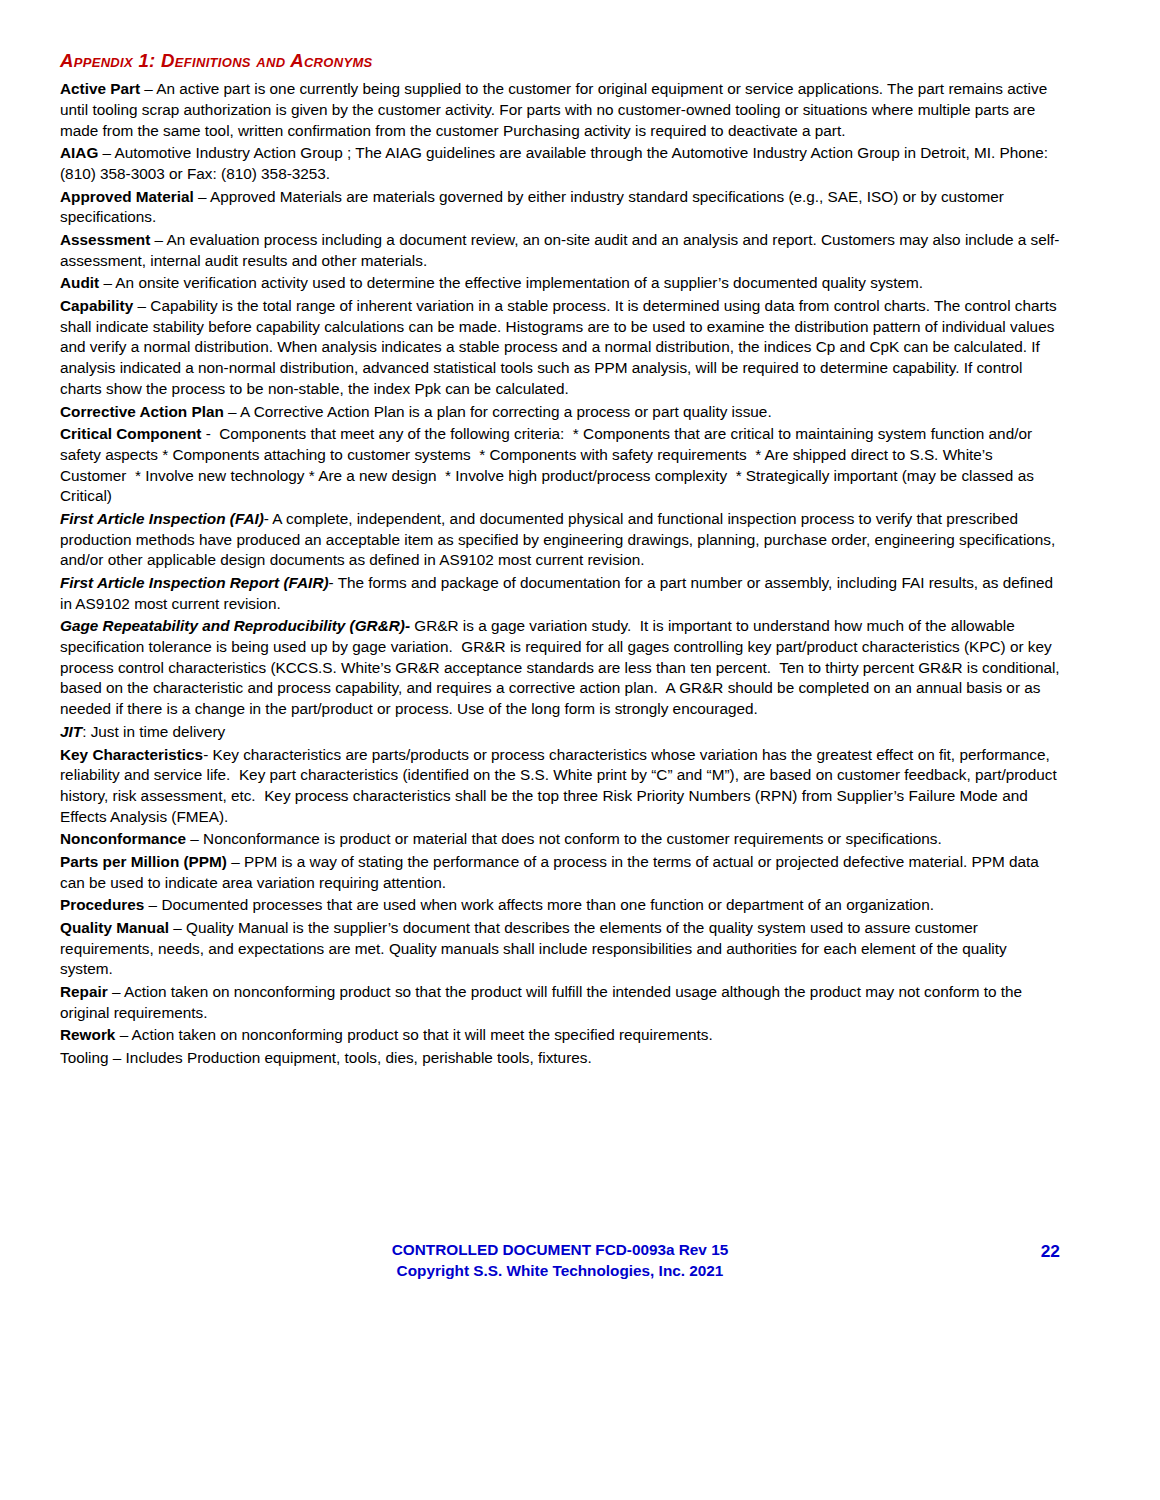Appendix 1: Definitions and Acronyms
Active Part – An active part is one currently being supplied to the customer for original equipment or service applications. The part remains active until tooling scrap authorization is given by the customer activity. For parts with no customer-owned tooling or situations where multiple parts are made from the same tool, written confirmation from the customer Purchasing activity is required to deactivate a part.
AIAG – Automotive Industry Action Group ; The AIAG guidelines are available through the Automotive Industry Action Group in Detroit, MI. Phone: (810) 358-3003 or Fax: (810) 358-3253.
Approved Material – Approved Materials are materials governed by either industry standard specifications (e.g., SAE, ISO) or by customer specifications.
Assessment – An evaluation process including a document review, an on-site audit and an analysis and report. Customers may also include a self-assessment, internal audit results and other materials.
Audit – An onsite verification activity used to determine the effective implementation of a supplier’s documented quality system.
Capability – Capability is the total range of inherent variation in a stable process. It is determined using data from control charts. The control charts shall indicate stability before capability calculations can be made. Histograms are to be used to examine the distribution pattern of individual values and verify a normal distribution. When analysis indicates a stable process and a normal distribution, the indices Cp and CpK can be calculated. If analysis indicated a non-normal distribution, advanced statistical tools such as PPM analysis, will be required to determine capability. If control charts show the process to be non-stable, the index Ppk can be calculated.
Corrective Action Plan – A Corrective Action Plan is a plan for correcting a process or part quality issue.
Critical Component - Components that meet any of the following criteria: * Components that are critical to maintaining system function and/or safety aspects * Components attaching to customer systems * Components with safety requirements * Are shipped direct to S.S. White’s Customer * Involve new technology * Are a new design * Involve high product/process complexity * Strategically important (may be classed as Critical)
First Article Inspection (FAI)- A complete, independent, and documented physical and functional inspection process to verify that prescribed production methods have produced an acceptable item as specified by engineering drawings, planning, purchase order, engineering specifications, and/or other applicable design documents as defined in AS9102 most current revision.
First Article Inspection Report (FAIR)- The forms and package of documentation for a part number or assembly, including FAI results, as defined in AS9102 most current revision.
Gage Repeatability and Reproducibility (GR&R)- GR&R is a gage variation study. It is important to understand how much of the allowable specification tolerance is being used up by gage variation. GR&R is required for all gages controlling key part/product characteristics (KPC) or key process control characteristics (KCCS.S. White’s GR&R acceptance standards are less than ten percent. Ten to thirty percent GR&R is conditional, based on the characteristic and process capability, and requires a corrective action plan. A GR&R should be completed on an annual basis or as needed if there is a change in the part/product or process. Use of the long form is strongly encouraged.
JIT: Just in time delivery
Key Characteristics- Key characteristics are parts/products or process characteristics whose variation has the greatest effect on fit, performance, reliability and service life. Key part characteristics (identified on the S.S. White print by “C” and “M”), are based on customer feedback, part/product history, risk assessment, etc. Key process characteristics shall be the top three Risk Priority Numbers (RPN) from Supplier’s Failure Mode and Effects Analysis (FMEA).
Nonconformance – Nonconformance is product or material that does not conform to the customer requirements or specifications.
Parts per Million (PPM) – PPM is a way of stating the performance of a process in the terms of actual or projected defective material. PPM data can be used to indicate area variation requiring attention.
Procedures – Documented processes that are used when work affects more than one function or department of an organization.
Quality Manual – Quality Manual is the supplier’s document that describes the elements of the quality system used to assure customer requirements, needs, and expectations are met. Quality manuals shall include responsibilities and authorities for each element of the quality system.
Repair – Action taken on nonconforming product so that the product will fulfill the intended usage although the product may not conform to the original requirements.
Rework – Action taken on nonconforming product so that it will meet the specified requirements.
Tooling – Includes Production equipment, tools, dies, perishable tools, fixtures.
CONTROLLED DOCUMENT FCD-0093a Rev 15
Copyright S.S. White Technologies, Inc. 2021
22